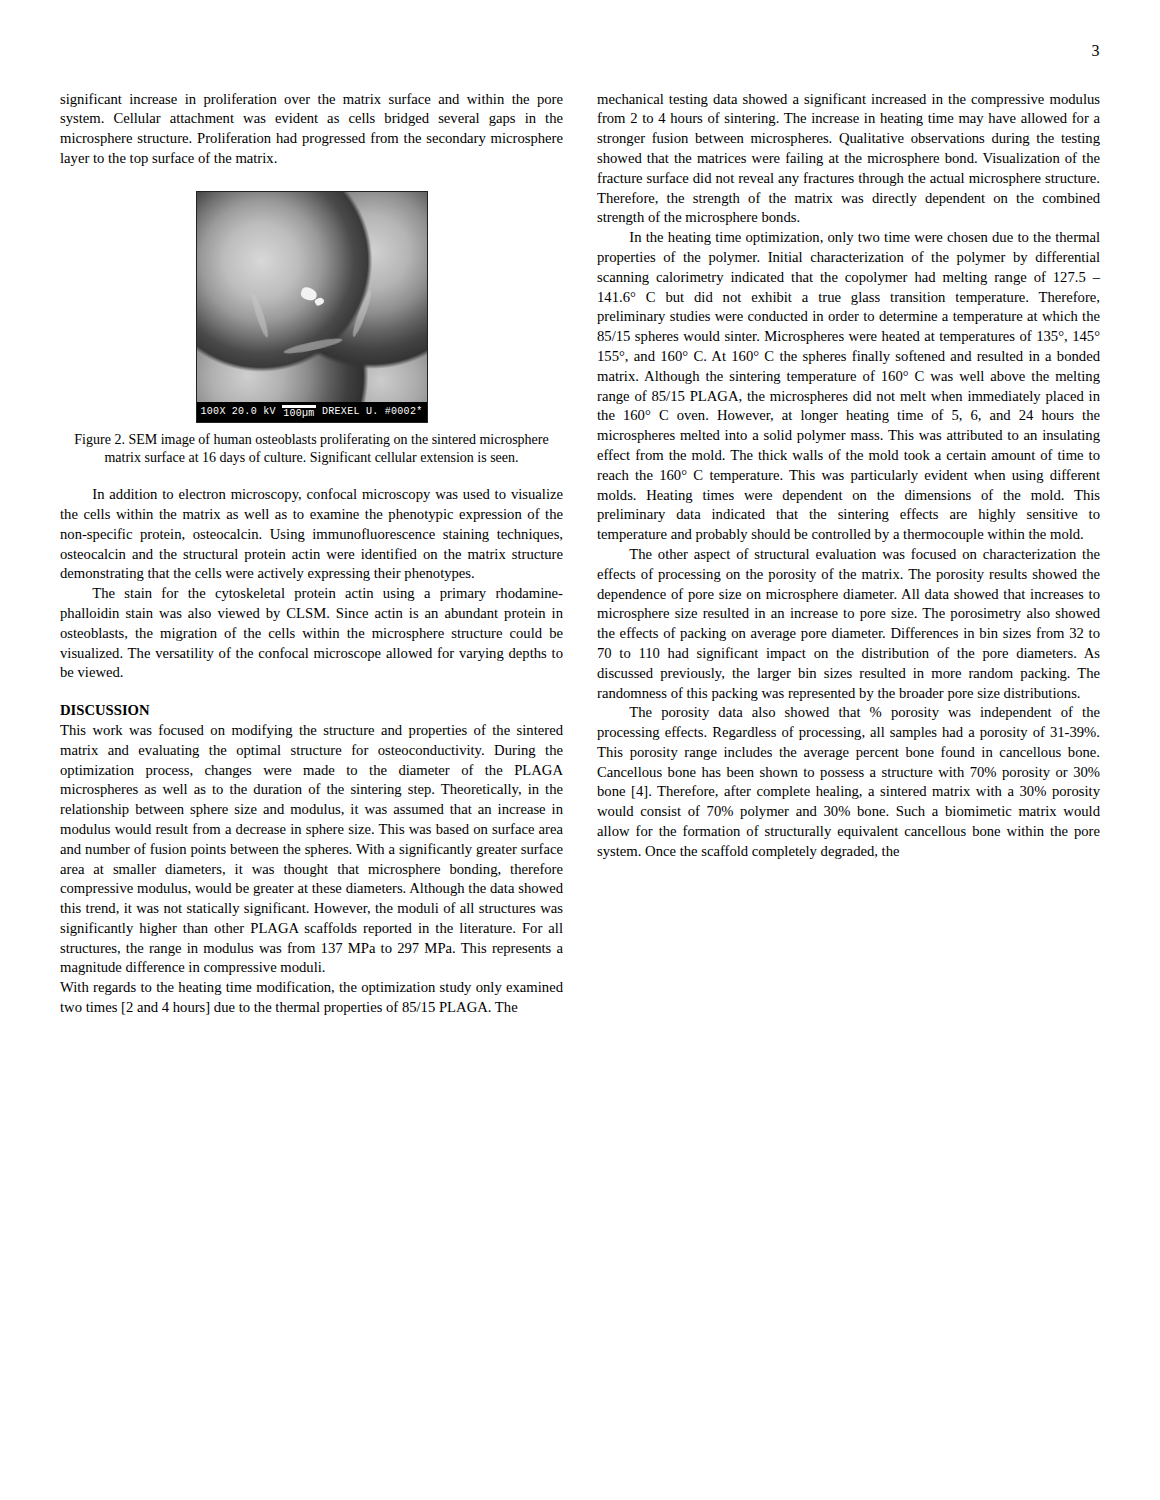3
significant increase in proliferation over the matrix surface and within the pore system. Cellular attachment was evident as cells bridged several gaps in the microsphere structure. Proliferation had progressed from the secondary microsphere layer to the top surface of the matrix.
100X 20.0 kV 100µm DREXEL U. #0002*
Figure 2. SEM image of human osteoblasts proliferating on the sintered microsphere matrix surface at 16 days of culture. Significant cellular extension is seen.
In addition to electron microscopy, confocal microscopy was used to visualize the cells within the matrix as well as to examine the phenotypic expression of the non-specific protein, osteocalcin. Using immunofluorescence staining techniques, osteocalcin and the structural protein actin were identified on the matrix structure demonstrating that the cells were actively expressing their phenotypes.
The stain for the cytoskeletal protein actin using a primary rhodamine-phalloidin stain was also viewed by CLSM. Since actin is an abundant protein in osteoblasts, the migration of the cells within the microsphere structure could be visualized. The versatility of the confocal microscope allowed for varying depths to be viewed.
DISCUSSION
This work was focused on modifying the structure and properties of the sintered matrix and evaluating the optimal structure for osteoconductivity. During the optimization process, changes were made to the diameter of the PLAGA microspheres as well as to the duration of the sintering step. Theoretically, in the relationship between sphere size and modulus, it was assumed that an increase in modulus would result from a decrease in sphere size. This was based on surface area and number of fusion points between the spheres. With a significantly greater surface area at smaller diameters, it was thought that microsphere bonding, therefore compressive modulus, would be greater at these diameters. Although the data showed this trend, it was not statically significant. However, the moduli of all structures was significantly higher than other PLAGA scaffolds reported in the literature. For all structures, the range in modulus was from 137 MPa to 297 MPa. This represents a magnitude difference in compressive moduli.
With regards to the heating time modification, the optimization study only examined two times [2 and 4 hours] due to the thermal properties of 85/15 PLAGA. The
mechanical testing data showed a significant increased in the compressive modulus from 2 to 4 hours of sintering. The increase in heating time may have allowed for a stronger fusion between microspheres. Qualitative observations during the testing showed that the matrices were failing at the microsphere bond. Visualization of the fracture surface did not reveal any fractures through the actual microsphere structure. Therefore, the strength of the matrix was directly dependent on the combined strength of the microsphere bonds.
In the heating time optimization, only two time were chosen due to the thermal properties of the polymer. Initial characterization of the polymer by differential scanning calorimetry indicated that the copolymer had melting range of 127.5 – 141.6° C but did not exhibit a true glass transition temperature. Therefore, preliminary studies were conducted in order to determine a temperature at which the 85/15 spheres would sinter. Microspheres were heated at temperatures of 135°, 145° 155°, and 160° C. At 160° C the spheres finally softened and resulted in a bonded matrix. Although the sintering temperature of 160° C was well above the melting range of 85/15 PLAGA, the microspheres did not melt when immediately placed in the 160° C oven. However, at longer heating time of 5, 6, and 24 hours the microspheres melted into a solid polymer mass. This was attributed to an insulating effect from the mold. The thick walls of the mold took a certain amount of time to reach the 160° C temperature. This was particularly evident when using different molds. Heating times were dependent on the dimensions of the mold. This preliminary data indicated that the sintering effects are highly sensitive to temperature and probably should be controlled by a thermocouple within the mold.
The other aspect of structural evaluation was focused on characterization the effects of processing on the porosity of the matrix. The porosity results showed the dependence of pore size on microsphere diameter. All data showed that increases to microsphere size resulted in an increase to pore size. The porosimetry also showed the effects of packing on average pore diameter. Differences in bin sizes from 32 to 70 to 110 had significant impact on the distribution of the pore diameters. As discussed previously, the larger bin sizes resulted in more random packing. The randomness of this packing was represented by the broader pore size distributions.
The porosity data also showed that % porosity was independent of the processing effects. Regardless of processing, all samples had a porosity of 31-39%. This porosity range includes the average percent bone found in cancellous bone. Cancellous bone has been shown to possess a structure with 70% porosity or 30% bone [4]. Therefore, after complete healing, a sintered matrix with a 30% porosity would consist of 70% polymer and 30% bone. Such a biomimetic matrix would allow for the formation of structurally equivalent cancellous bone within the pore system. Once the scaffold completely degraded, the